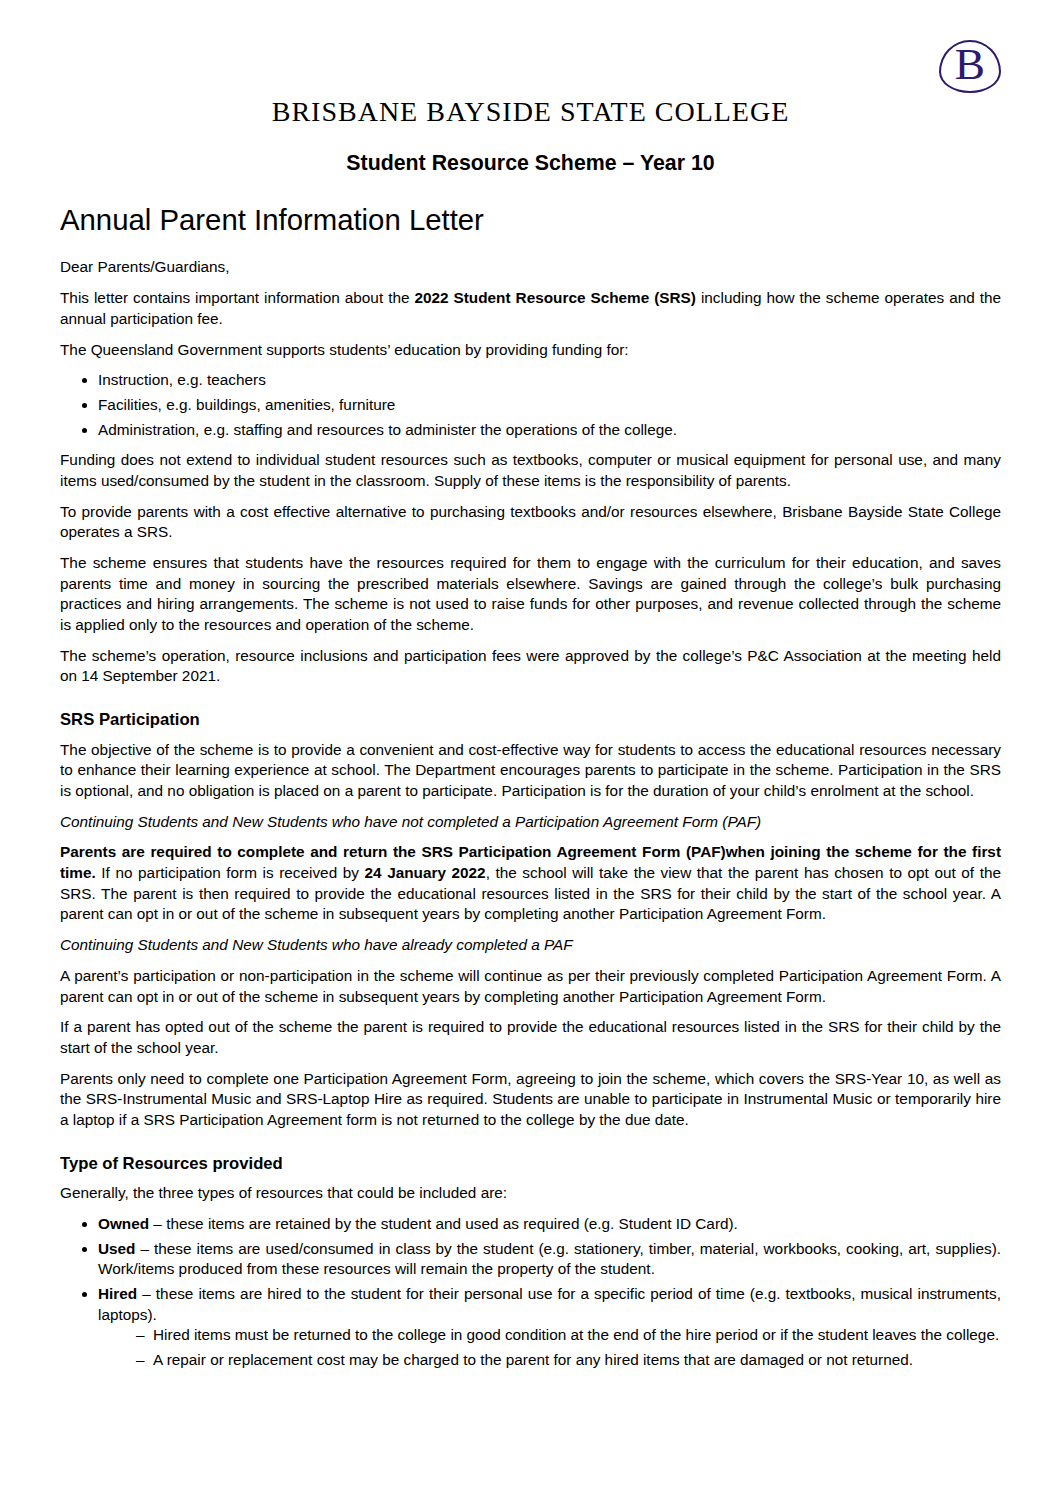B
BRISBANE BAYSIDE STATE COLLEGE
Student Resource Scheme – Year 10
Annual Parent Information Letter
Dear Parents/Guardians,
This letter contains important information about the 2022 Student Resource Scheme (SRS) including how the scheme operates and the annual participation fee.
The Queensland Government supports students’ education by providing funding for:
Instruction, e.g. teachers
Facilities, e.g. buildings, amenities, furniture
Administration, e.g. staffing and resources to administer the operations of the college.
Funding does not extend to individual student resources such as textbooks, computer or musical equipment for personal use, and many items used/consumed by the student in the classroom. Supply of these items is the responsibility of parents.
To provide parents with a cost effective alternative to purchasing textbooks and/or resources elsewhere, Brisbane Bayside State College operates a SRS.
The scheme ensures that students have the resources required for them to engage with the curriculum for their education, and saves parents time and money in sourcing the prescribed materials elsewhere. Savings are gained through the college’s bulk purchasing practices and hiring arrangements. The scheme is not used to raise funds for other purposes, and revenue collected through the scheme is applied only to the resources and operation of the scheme.
The scheme’s operation, resource inclusions and participation fees were approved by the college’s P&C Association at the meeting held on 14 September 2021.
SRS Participation
The objective of the scheme is to provide a convenient and cost-effective way for students to access the educational resources necessary to enhance their learning experience at school. The Department encourages parents to participate in the scheme. Participation in the SRS is optional, and no obligation is placed on a parent to participate. Participation is for the duration of your child’s enrolment at the school.
Continuing Students and New Students who have not completed a Participation Agreement Form (PAF)
Parents are required to complete and return the SRS Participation Agreement Form (PAF)when joining the scheme for the first time. If no participation form is received by 24 January 2022, the school will take the view that the parent has chosen to opt out of the SRS. The parent is then required to provide the educational resources listed in the SRS for their child by the start of the school year. A parent can opt in or out of the scheme in subsequent years by completing another Participation Agreement Form.
Continuing Students and New Students who have already completed a PAF
A parent’s participation or non-participation in the scheme will continue as per their previously completed Participation Agreement Form. A parent can opt in or out of the scheme in subsequent years by completing another Participation Agreement Form.
If a parent has opted out of the scheme the parent is required to provide the educational resources listed in the SRS for their child by the start of the school year.
Parents only need to complete one Participation Agreement Form, agreeing to join the scheme, which covers the SRS-Year 10, as well as the SRS-Instrumental Music and SRS-Laptop Hire as required. Students are unable to participate in Instrumental Music or temporarily hire a laptop if a SRS Participation Agreement form is not returned to the college by the due date.
Type of Resources provided
Generally, the three types of resources that could be included are:
Owned – these items are retained by the student and used as required (e.g. Student ID Card).
Used – these items are used/consumed in class by the student (e.g. stationery, timber, material, workbooks, cooking, art, supplies). Work/items produced from these resources will remain the property of the student.
Hired – these items are hired to the student for their personal use for a specific period of time (e.g. textbooks, musical instruments, laptops).
Hired items must be returned to the college in good condition at the end of the hire period or if the student leaves the college.
A repair or replacement cost may be charged to the parent for any hired items that are damaged or not returned.